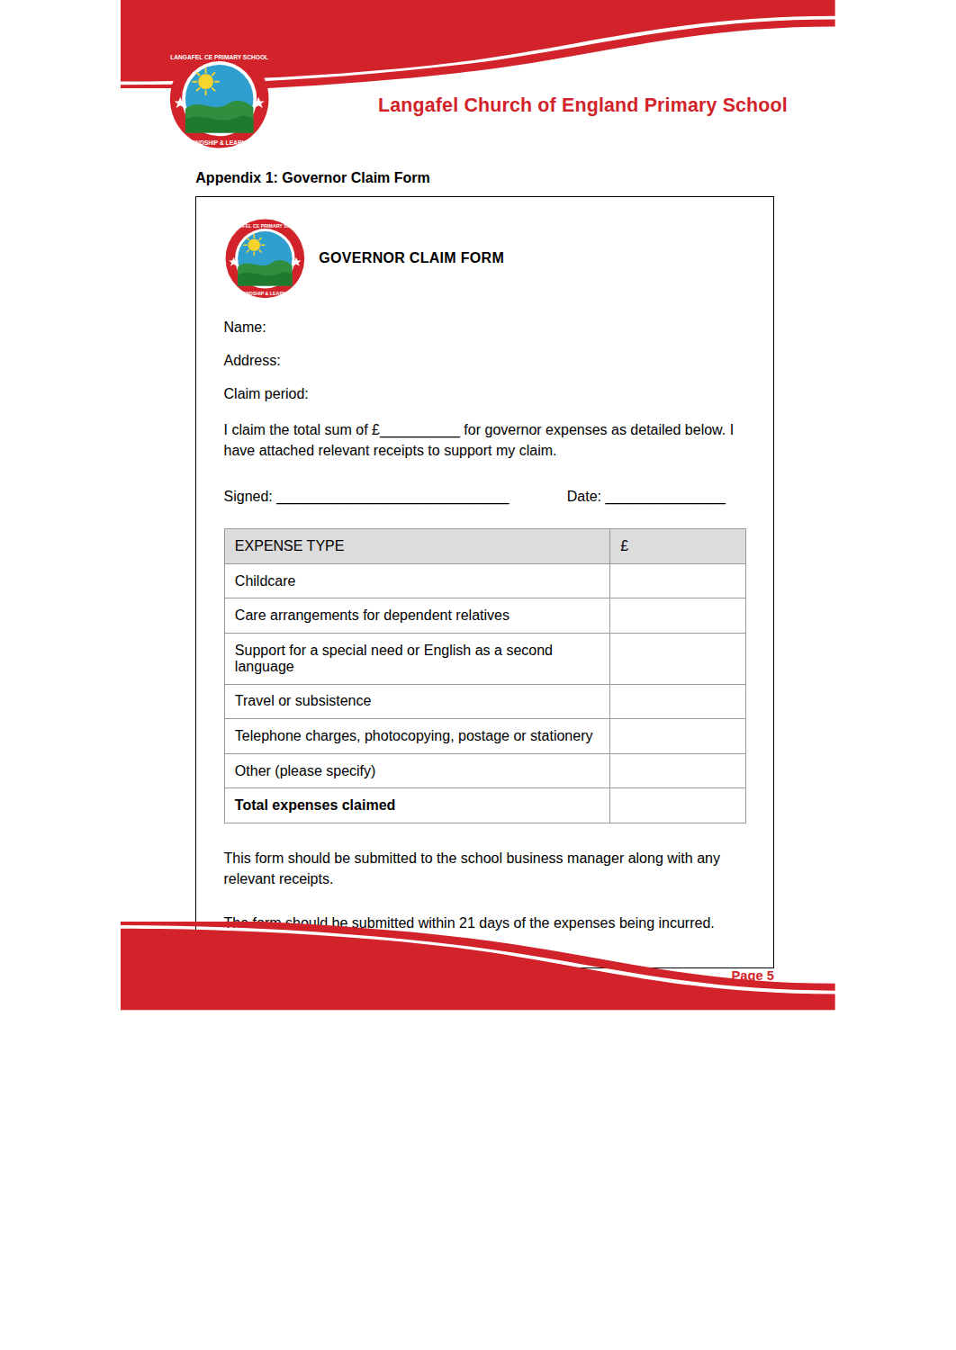LANGAFEL CE PRIMARY SCHOOL FRIENDSHIP & LEARNING
Langafel Church of England Primary School
Appendix 1: Governor Claim Form
LANGAFEL CE PRIMARY SCHOOL FRIENDSHIP & LEARNING
GOVERNOR CLAIM FORM
Name:
Address:
Claim period:
I claim the total sum of £__________ for governor expenses as detailed below. I have attached relevant receipts to support my claim.
Signed: _____________________________
Date: _______________
| EXPENSE TYPE | £ |
| --- | --- |
| Childcare | |
| Care arrangements for dependent relatives | |
| Support for a special need or English as a second language | |
| Travel or subsistence | |
| Telephone charges, photocopying, postage or stationery | |
| Other (please specify) | |
| Total expenses claimed | |
This form should be submitted to the school business manager along with any relevant receipts.
The form should be submitted within 21 days of the expenses being incurred.
Policy & Procedure Documentation
Page 5